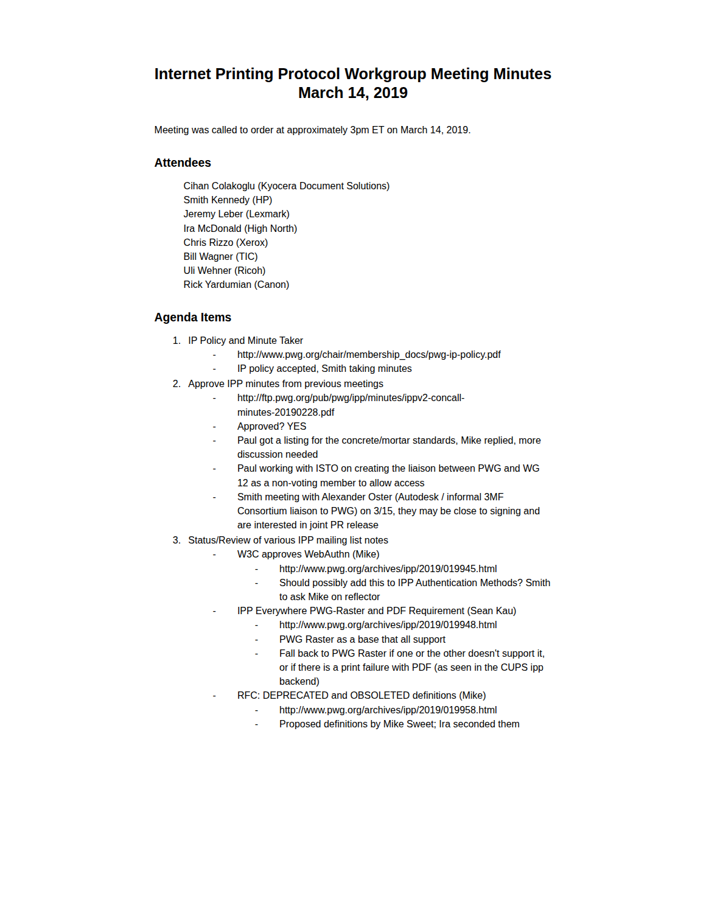Internet Printing Protocol Workgroup Meeting Minutes
March 14, 2019
Meeting was called to order at approximately 3pm ET on March 14, 2019.
Attendees
Cihan Colakoglu (Kyocera Document Solutions)
Smith Kennedy (HP)
Jeremy Leber (Lexmark)
Ira McDonald (High North)
Chris Rizzo (Xerox)
Bill Wagner (TIC)
Uli Wehner (Ricoh)
Rick Yardumian (Canon)
Agenda Items
IP Policy and Minute Taker
http://www.pwg.org/chair/membership_docs/pwg-ip-policy.pdf
IP policy accepted, Smith taking minutes
Approve IPP minutes from previous meetings
http://ftp.pwg.org/pub/pwg/ipp/minutes/ippv2-concall-
minutes-20190228.pdf
Approved? YES
Paul got a listing for the concrete/mortar standards, Mike replied, more discussion needed
Paul working with ISTO on creating the liaison between PWG and WG 12 as a non-voting member to allow access
Smith meeting with Alexander Oster (Autodesk / informal 3MF Consortium liaison to PWG) on 3/15, they may be close to signing and are interested in joint PR release
Status/Review of various IPP mailing list notes
W3C approves WebAuthn (Mike)
http://www.pwg.org/archives/ipp/2019/019945.html
Should possibly add this to IPP Authentication Methods? Smith to ask Mike on reflector
IPP Everywhere PWG-Raster and PDF Requirement (Sean Kau)
http://www.pwg.org/archives/ipp/2019/019948.html
PWG Raster as a base that all support
Fall back to PWG Raster if one or the other doesn't support it, or if there is a print failure with PDF (as seen in the CUPS ipp backend)
RFC: DEPRECATED and OBSOLETED definitions (Mike)
http://www.pwg.org/archives/ipp/2019/019958.html
Proposed definitions by Mike Sweet; Ira seconded them